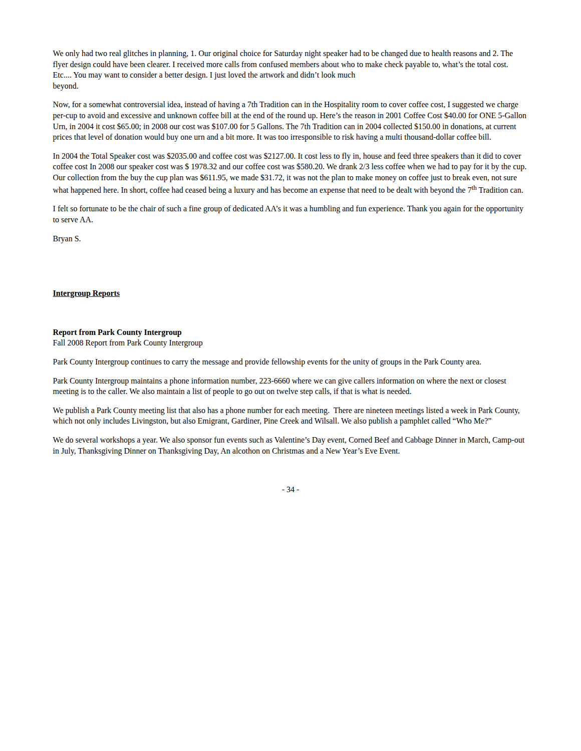We only had two real glitches in planning, 1. Our original choice for Saturday night speaker had to be changed due to health reasons and 2. The flyer design could have been clearer. I received more calls from confused members about who to make check payable to, what’s the total cost. Etc.... You may want to consider a better design. I just loved the artwork and didn’t look much
beyond.
Now, for a somewhat controversial idea, instead of having a 7th Tradition can in the Hospitality room to cover coffee cost, I suggested we charge per-cup to avoid and excessive and unknown coffee bill at the end of the round up. Here’s the reason in 2001 Coffee Cost $40.00 for ONE 5-Gallon Urn, in 2004 it cost $65.00; in 2008 our cost was $107.00 for 5 Gallons. The 7th Tradition can in 2004 collected $150.00 in donations, at current prices that level of donation would buy one urn and a bit more. It was too irresponsible to risk having a multi thousand-dollar coffee bill.
In 2004 the Total Speaker cost was $2035.00 and coffee cost was $2127.00. It cost less to fly in, house and feed three speakers than it did to cover coffee cost In 2008 our speaker cost was $ 1978.32 and our coffee cost was $580.20. We drank 2/3 less coffee when we had to pay for it by the cup. Our collection from the buy the cup plan was $611.95, we made $31.72, it was not the plan to make money on coffee just to break even, not sure what happened here. In short, coffee had ceased being a luxury and has become an expense that need to be dealt with beyond the 7th Tradition can.
I felt so fortunate to be the chair of such a fine group of dedicated AA’s it was a humbling and fun experience. Thank you again for the opportunity to serve AA.
Bryan S.
Intergroup Reports
Report from Park County Intergroup
Fall 2008 Report from Park County Intergroup
Park County Intergroup continues to carry the message and provide fellowship events for the unity of groups in the Park County area.
Park County Intergroup maintains a phone information number, 223-6660 where we can give callers information on where the next or closest meeting is to the caller. We also maintain a list of people to go out on twelve step calls, if that is what is needed.
We publish a Park County meeting list that also has a phone number for each meeting. There are nineteen meetings listed a week in Park County, which not only includes Livingston, but also Emigrant, Gardiner, Pine Creek and Wilsall. We also publish a pamphlet called “Who Me?”
We do several workshops a year. We also sponsor fun events such as Valentine’s Day event, Corned Beef and Cabbage Dinner in March, Camp-out in July, Thanksgiving Dinner on Thanksgiving Day, An alcothon on Christmas and a New Year’s Eve Event.
- 34 -